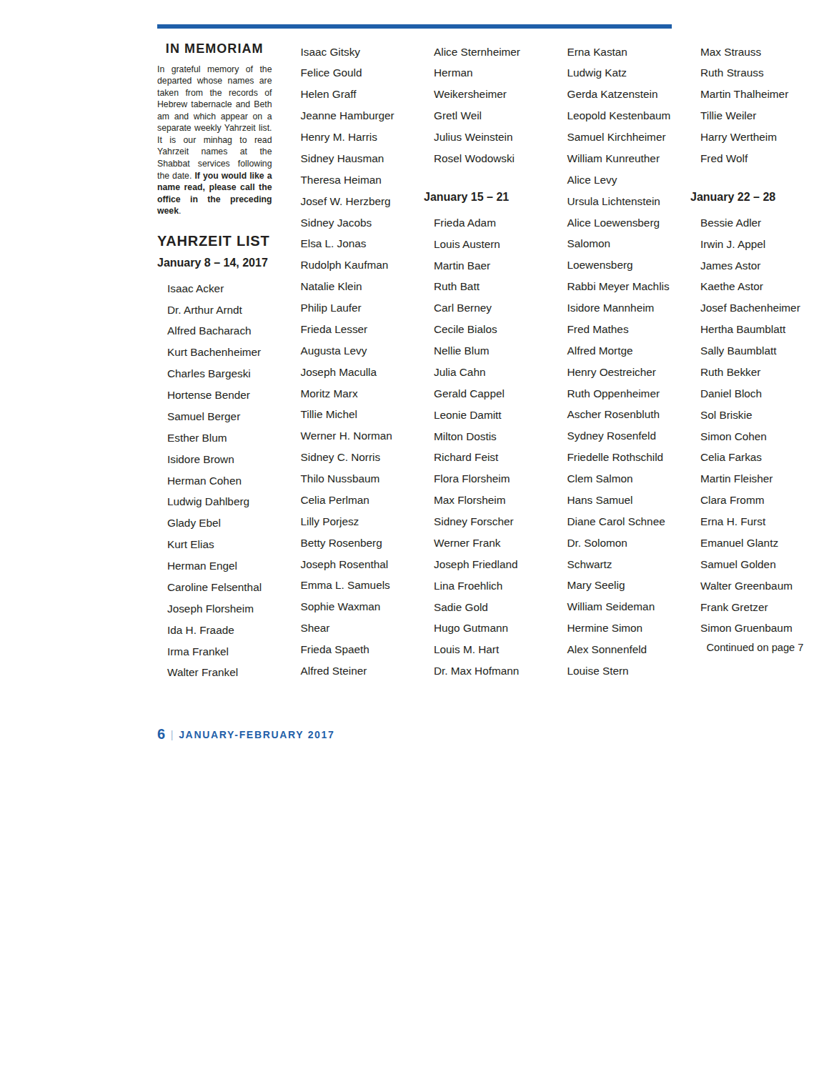IN MEMORIAM
In grateful memory of the departed whose names are taken from the records of Hebrew tabernacle and Beth am and which appear on a separate weekly Yahrzeit list. It is our minhag to read Yahrzeit names at the Shabbat services following the date. If you would like a name read, please call the office in the preceding week.
YAHRZEIT LIST
January 8 – 14, 2017
Isaac Acker
Dr. Arthur Arndt
Alfred Bacharach
Kurt Bachenheimer
Charles Bargeski
Hortense Bender
Samuel Berger
Esther Blum
Isidore Brown
Herman Cohen
Ludwig Dahlberg
Glady Ebel
Kurt Elias
Herman Engel
Caroline Felsenthal
Joseph Florsheim
Ida H. Fraade
Irma Frankel
Walter Frankel
Isaac Gitsky
Felice Gould
Helen Graff
Jeanne Hamburger
Henry M. Harris
Sidney Hausman
Theresa Heiman
Josef W. Herzberg
Sidney Jacobs
Elsa L. Jonas
Rudolph Kaufman
Natalie Klein
Philip Laufer
Frieda Lesser
Augusta Levy
Joseph Maculla
Moritz Marx
Tillie Michel
Werner H. Norman
Sidney C. Norris
Thilo Nussbaum
Celia Perlman
Lilly Porjesz
Betty Rosenberg
Joseph Rosenthal
Emma L. Samuels
Sophie Waxman Shear
Frieda Spaeth
Alfred Steiner
Alice Sternheimer
Herman Weikersheimer
Gretl Weil
Julius Weinstein
Rosel Wodowski
January 15 – 21
Frieda Adam
Louis Austern
Martin Baer
Ruth Batt
Carl Berney
Cecile Bialos
Nellie Blum
Julia Cahn
Gerald Cappel
Leonie Damitt
Milton Dostis
Richard Feist
Flora Florsheim
Max Florsheim
Sidney Forscher
Werner Frank
Joseph Friedland
Lina Froehlich
Sadie Gold
Hugo Gutmann
Louis M. Hart
Dr. Max Hofmann
Erna Kastan
Ludwig Katz
Gerda Katzenstein
Leopold Kestenbaum
Samuel Kirchheimer
William Kunreuther
Alice Levy
Ursula Lichtenstein
Alice Loewensberg
Salomon Loewensberg
Rabbi Meyer Machlis
Isidore Mannheim
Fred Mathes
Alfred Mortge
Henry Oestreicher
Ruth Oppenheimer
Ascher Rosenbluth
Sydney Rosenfeld
Friedelle Rothschild
Clem Salmon
Hans Samuel
Diane Carol Schnee
Dr. Solomon Schwartz
Mary Seelig
William Seideman
Hermine Simon
Alex Sonnenfeld
Louise Stern
Max Strauss
Ruth Strauss
Martin Thalheimer
Tillie Weiler
Harry Wertheim
Fred Wolf
January 22 – 28
Bessie Adler
Irwin J. Appel
James Astor
Kaethe Astor
Josef Bachenheimer
Hertha Baumblatt
Sally Baumblatt
Ruth Bekker
Daniel Bloch
Sol Briskie
Simon Cohen
Celia Farkas
Martin Fleisher
Clara Fromm
Erna H. Furst
Emanuel Glantz
Samuel Golden
Walter Greenbaum
Frank Gretzer
Simon Gruenbaum
Continued on page 7
6|JANUARY-FEBRUARY 2017